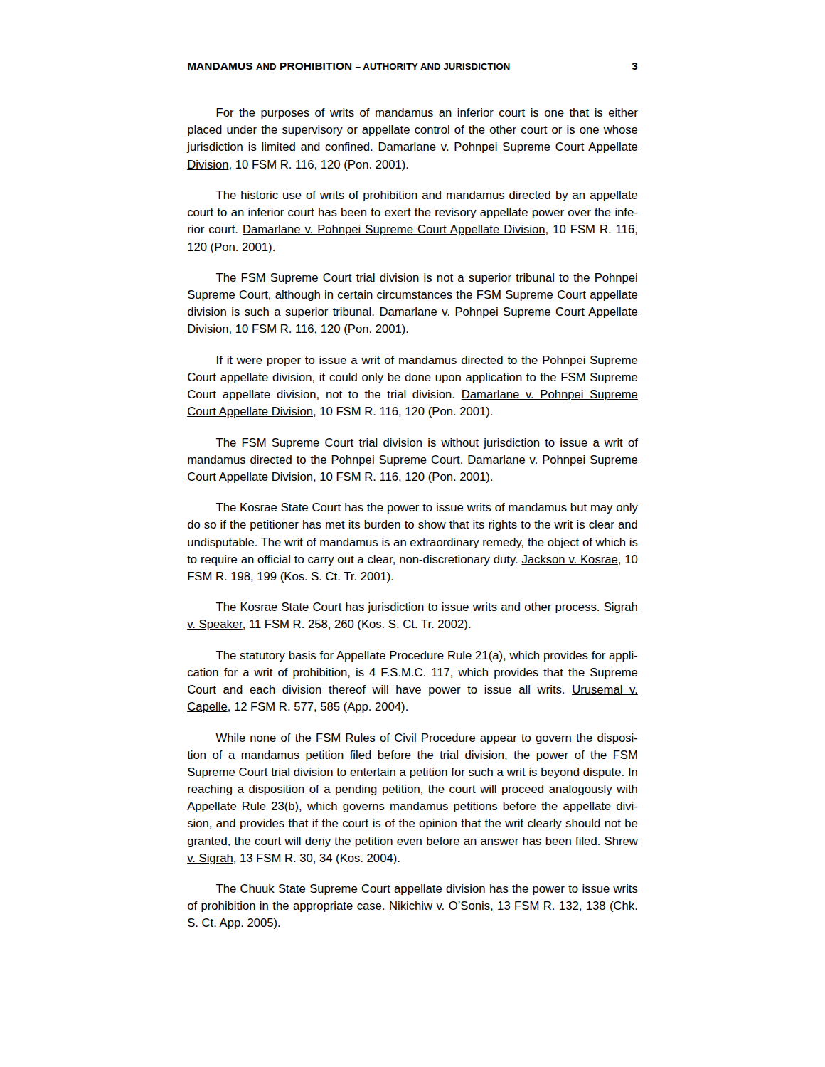MANDAMUS AND PROHIBITION – AUTHORITY AND JURISDICTION
3
For the purposes of writs of mandamus an inferior court is one that is either placed under the supervisory or appellate control of the other court or is one whose jurisdiction is limited and confined. Damarlane v. Pohnpei Supreme Court Appellate Division, 10 FSM R. 116, 120 (Pon. 2001).
The historic use of writs of prohibition and mandamus directed by an appellate court to an inferior court has been to exert the revisory appellate power over the inferior court. Damarlane v. Pohnpei Supreme Court Appellate Division, 10 FSM R. 116, 120 (Pon. 2001).
The FSM Supreme Court trial division is not a superior tribunal to the Pohnpei Supreme Court, although in certain circumstances the FSM Supreme Court appellate division is such a superior tribunal. Damarlane v. Pohnpei Supreme Court Appellate Division, 10 FSM R. 116, 120 (Pon. 2001).
If it were proper to issue a writ of mandamus directed to the Pohnpei Supreme Court appellate division, it could only be done upon application to the FSM Supreme Court appellate division, not to the trial division. Damarlane v. Pohnpei Supreme Court Appellate Division, 10 FSM R. 116, 120 (Pon. 2001).
The FSM Supreme Court trial division is without jurisdiction to issue a writ of mandamus directed to the Pohnpei Supreme Court. Damarlane v. Pohnpei Supreme Court Appellate Division, 10 FSM R. 116, 120 (Pon. 2001).
The Kosrae State Court has the power to issue writs of mandamus but may only do so if the petitioner has met its burden to show that its rights to the writ is clear and undisputable. The writ of mandamus is an extraordinary remedy, the object of which is to require an official to carry out a clear, non-discretionary duty. Jackson v. Kosrae, 10 FSM R. 198, 199 (Kos. S. Ct. Tr. 2001).
The Kosrae State Court has jurisdiction to issue writs and other process. Sigrah v. Speaker, 11 FSM R. 258, 260 (Kos. S. Ct. Tr. 2002).
The statutory basis for Appellate Procedure Rule 21(a), which provides for application for a writ of prohibition, is 4 F.S.M.C. 117, which provides that the Supreme Court and each division thereof will have power to issue all writs. Urusemal v. Capelle, 12 FSM R. 577, 585 (App. 2004).
While none of the FSM Rules of Civil Procedure appear to govern the disposition of a mandamus petition filed before the trial division, the power of the FSM Supreme Court trial division to entertain a petition for such a writ is beyond dispute. In reaching a disposition of a pending petition, the court will proceed analogously with Appellate Rule 23(b), which governs mandamus petitions before the appellate division, and provides that if the court is of the opinion that the writ clearly should not be granted, the court will deny the petition even before an answer has been filed. Shrew v. Sigrah, 13 FSM R. 30, 34 (Kos. 2004).
The Chuuk State Supreme Court appellate division has the power to issue writs of prohibition in the appropriate case. Nikichiw v. O’Sonis, 13 FSM R. 132, 138 (Chk. S. Ct. App. 2005).